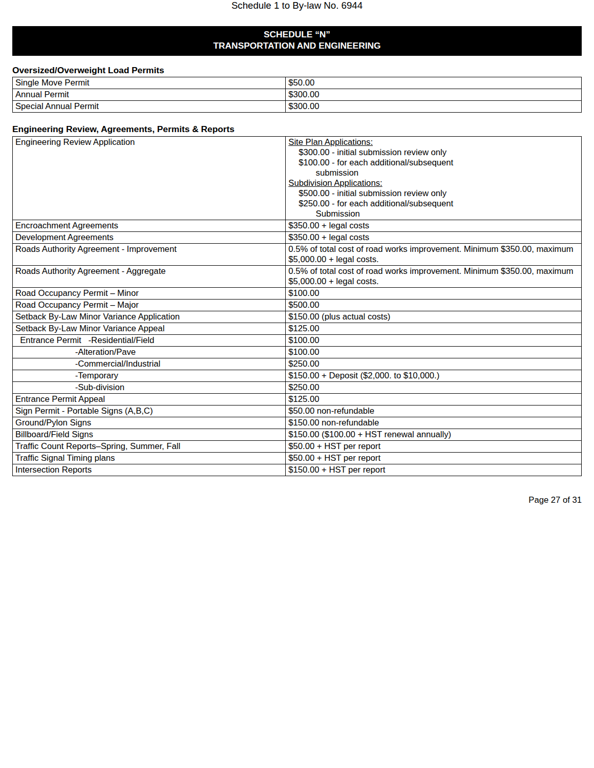Schedule 1 to By-law No. 6944
SCHEDULE “N”
TRANSPORTATION AND ENGINEERING
Oversized/Overweight Load Permits
| Single Move Permit | $50.00 |
| Annual Permit | $300.00 |
| Special Annual Permit | $300.00 |
Engineering Review, Agreements, Permits & Reports
| Engineering Review Application | Site Plan Applications: $300.00 - initial submission review only $100.00 - for each additional/subsequent submission Subdivision Applications: $500.00 - initial submission review only $250.00 - for each additional/subsequent Submission |
| Encroachment Agreements | $350.00 + legal costs |
| Development Agreements | $350.00 + legal costs |
| Roads Authority Agreement - Improvement | 0.5% of total cost of road works improvement. Minimum $350.00, maximum $5,000.00 + legal costs. |
| Roads Authority Agreement - Aggregate | 0.5% of total cost of road works improvement. Minimum $350.00, maximum $5,000.00 + legal costs. |
| Road Occupancy Permit – Minor | $100.00 |
| Road Occupancy Permit – Major | $500.00 |
| Setback By-Law Minor Variance Application | $150.00 (plus actual costs) |
| Setback By-Law Minor Variance Appeal | $125.00 |
| Entrance Permit -Residential/Field | $100.00 |
| -Alteration/Pave | $100.00 |
| -Commercial/Industrial | $250.00 |
| -Temporary | $150.00 + Deposit ($2,000. to $10,000.) |
| -Sub-division | $250.00 |
| Entrance Permit Appeal | $125.00 |
| Sign Permit - Portable Signs (A,B,C) | $50.00 non-refundable |
| Ground/Pylon Signs | $150.00 non-refundable |
| Billboard/Field Signs | $150.00 ($100.00 + HST renewal annually) |
| Traffic Count Reports–Spring, Summer, Fall | $50.00 + HST per report |
| Traffic Signal Timing plans | $50.00 + HST per report |
| Intersection Reports | $150.00 + HST per report |
Page 27 of 31